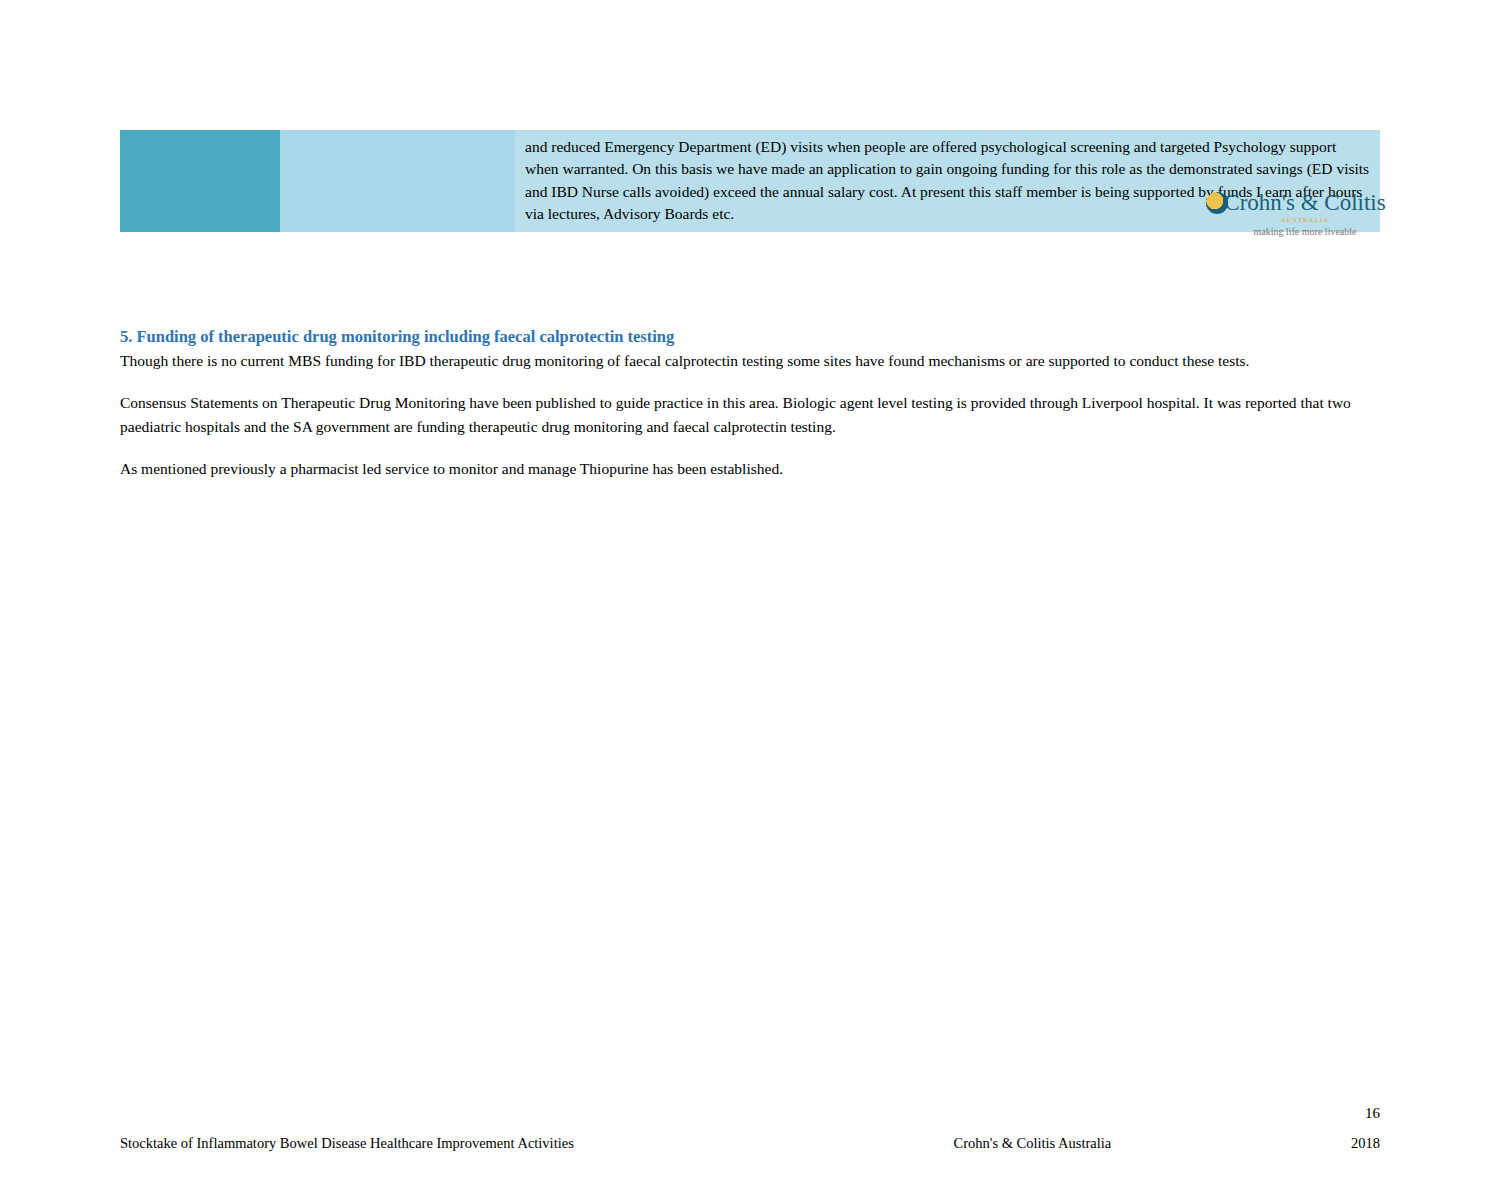Crohn's & Colitis
AUSTRALIA
making life more liveable
| | | and reduced Emergency Department (ED) visits when people are offered psychological screening and targeted Psychology support when warranted. On this basis we have made an application to gain ongoing funding for this role as the demonstrated savings (ED visits and IBD Nurse calls avoided) exceed the annual salary cost. At present this staff member is being supported by funds I earn after hours via lectures, Advisory Boards etc. |
5. Funding of therapeutic drug monitoring including faecal calprotectin testing
Though there is no current MBS funding for IBD therapeutic drug monitoring of faecal calprotectin testing some sites have found mechanisms or are supported to conduct these tests.
Consensus Statements on Therapeutic Drug Monitoring have been published to guide practice in this area. Biologic agent level testing is provided through Liverpool hospital. It was reported that two paediatric hospitals and the SA government are funding therapeutic drug monitoring and faecal calprotectin testing.
As mentioned previously a pharmacist led service to monitor and manage Thiopurine has been established.
16
Stocktake of Inflammatory Bowel Disease Healthcare Improvement Activities
Crohn's & Colitis Australia
2018